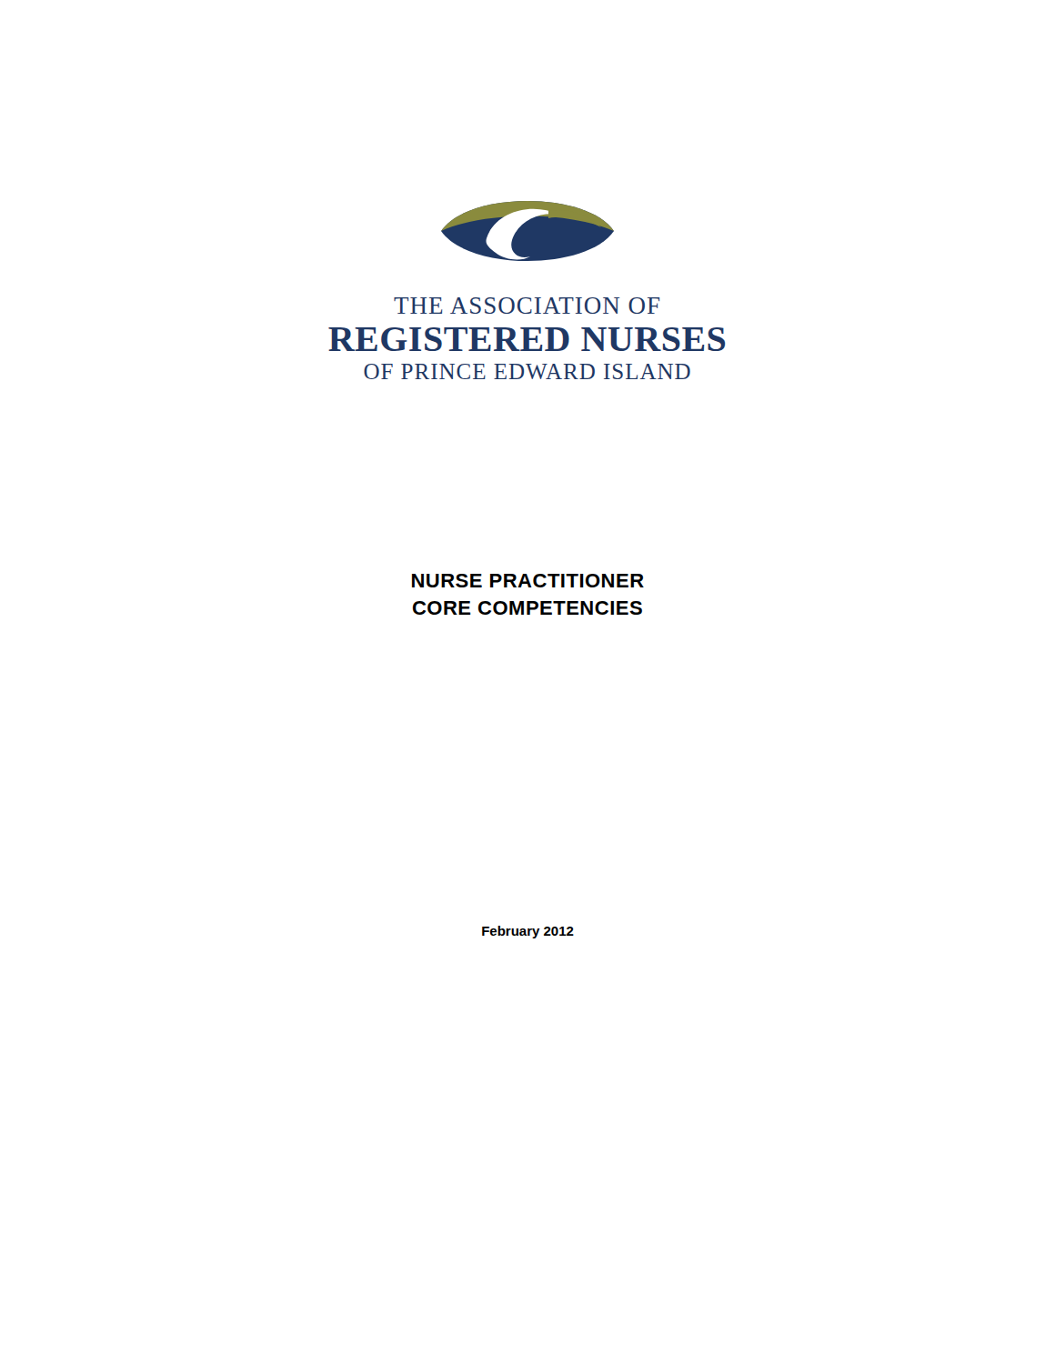THE ASSOCIATION OF
REGISTERED NURSES
OF PRINCE EDWARD ISLAND
NURSE PRACTITIONER
CORE COMPETENCIES
February 2012